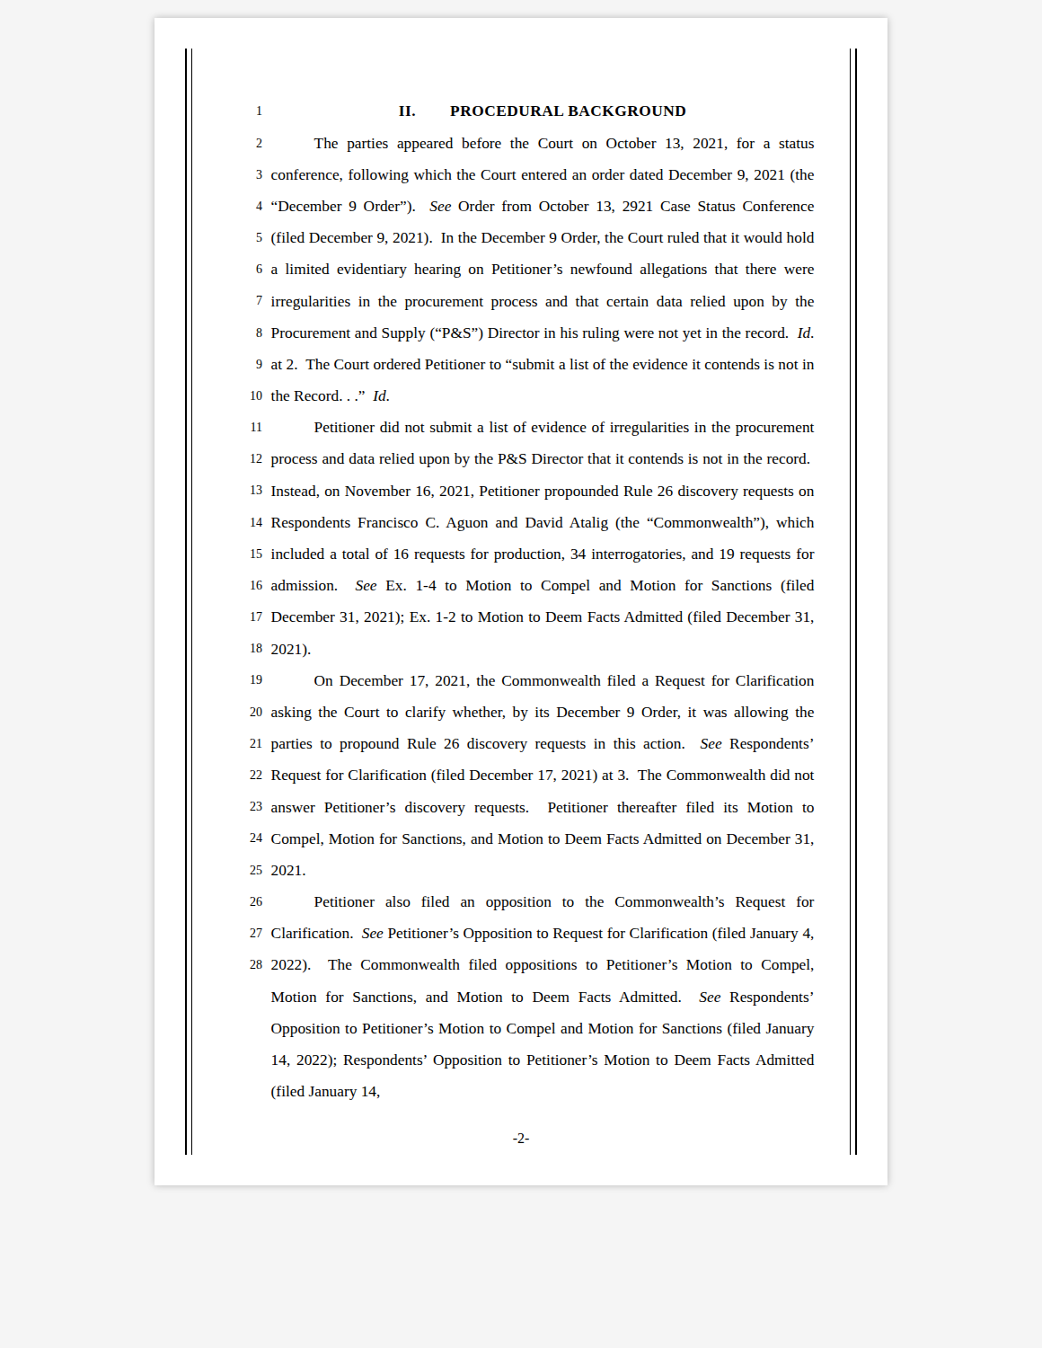1
2
3
4
5
6
7
8
9
10
11
12
13
14
15
16
17
18
19
20
21
22
23
24
25
26
27
28
II. PROCEDURAL BACKGROUND
The parties appeared before the Court on October 13, 2021, for a status conference, following which the Court entered an order dated December 9, 2021 (the “December 9 Order”). See Order from October 13, 2921 Case Status Conference (filed December 9, 2021). In the December 9 Order, the Court ruled that it would hold a limited evidentiary hearing on Petitioner’s newfound allegations that there were irregularities in the procurement process and that certain data relied upon by the Procurement and Supply (“P&S”) Director in his ruling were not yet in the record. Id. at 2. The Court ordered Petitioner to “submit a list of the evidence it contends is not in the Record. . .” Id.
Petitioner did not submit a list of evidence of irregularities in the procurement process and data relied upon by the P&S Director that it contends is not in the record. Instead, on November 16, 2021, Petitioner propounded Rule 26 discovery requests on Respondents Francisco C. Aguon and David Atalig (the “Commonwealth”), which included a total of 16 requests for production, 34 interrogatories, and 19 requests for admission. See Ex. 1-4 to Motion to Compel and Motion for Sanctions (filed December 31, 2021); Ex. 1-2 to Motion to Deem Facts Admitted (filed December 31, 2021).
On December 17, 2021, the Commonwealth filed a Request for Clarification asking the Court to clarify whether, by its December 9 Order, it was allowing the parties to propound Rule 26 discovery requests in this action. See Respondents’ Request for Clarification (filed December 17, 2021) at 3. The Commonwealth did not answer Petitioner’s discovery requests. Petitioner thereafter filed its Motion to Compel, Motion for Sanctions, and Motion to Deem Facts Admitted on December 31, 2021.
Petitioner also filed an opposition to the Commonwealth’s Request for Clarification. See Petitioner’s Opposition to Request for Clarification (filed January 4, 2022). The Commonwealth filed oppositions to Petitioner’s Motion to Compel, Motion for Sanctions, and Motion to Deem Facts Admitted. See Respondents’ Opposition to Petitioner’s Motion to Compel and Motion for Sanctions (filed January 14, 2022); Respondents’ Opposition to Petitioner’s Motion to Deem Facts Admitted (filed January 14,
-2-